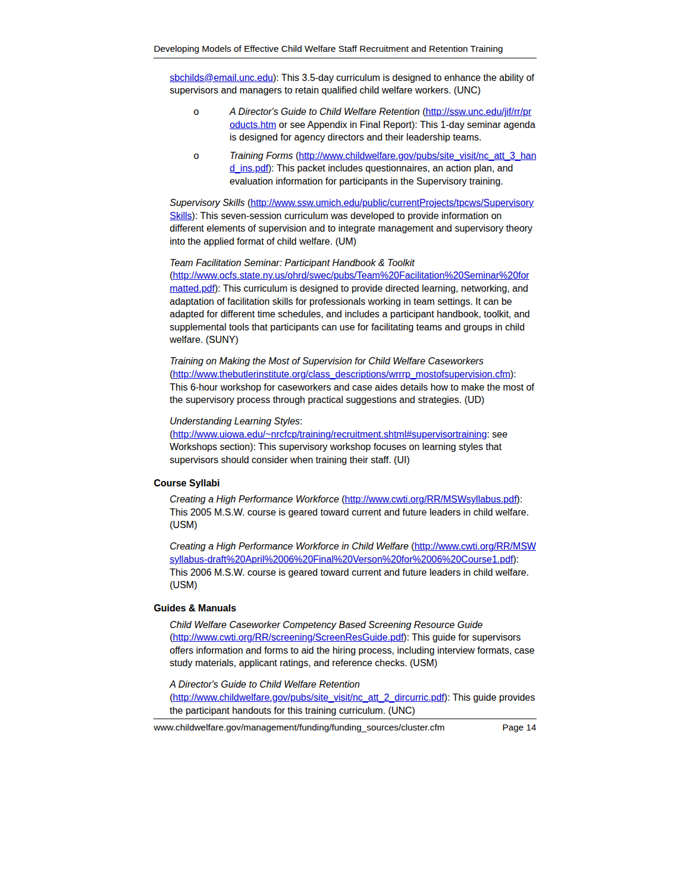Developing Models of Effective Child Welfare Staff Recruitment and Retention Training
sbchilds@email.unc.edu): This 3.5-day curriculum is designed to enhance the ability of supervisors and managers to retain qualified child welfare workers. (UNC)
oA Director's Guide to Child Welfare Retention (http://ssw.unc.edu/jif/rr/products.htm or see Appendix in Final Report): This 1-day seminar agenda is designed for agency directors and their leadership teams.
oTraining Forms (http://www.childwelfare.gov/pubs/site_visit/nc_att_3_hand_ins.pdf): This packet includes questionnaires, an action plan, and evaluation information for participants in the Supervisory training.
Supervisory Skills (http://www.ssw.umich.edu/public/currentProjects/tpcws/SupervisorySkills): This seven-session curriculum was developed to provide information on different elements of supervision and to integrate management and supervisory theory into the applied format of child welfare. (UM)
Team Facilitation Seminar: Participant Handbook & Toolkit
(http://www.ocfs.state.ny.us/ohrd/swec/pubs/Team%20Facilitation%20Seminar%20formatted.pdf): This curriculum is designed to provide directed learning, networking, and adaptation of facilitation skills for professionals working in team settings. It can be adapted for different time schedules, and includes a participant handbook, toolkit, and supplemental tools that participants can use for facilitating teams and groups in child welfare. (SUNY)
Training on Making the Most of Supervision for Child Welfare Caseworkers
(http://www.thebutlerinstitute.org/class_descriptions/wrrrp_mostofsupervision.cfm): This 6-hour workshop for caseworkers and case aides details how to make the most of the supervisory process through practical suggestions and strategies. (UD)
Understanding Learning Styles:
(http://www.uiowa.edu/~nrcfcp/training/recruitment.shtml#supervisortraining: see Workshops section): This supervisory workshop focuses on learning styles that supervisors should consider when training their staff. (UI)
Course Syllabi
Creating a High Performance Workforce (http://www.cwti.org/RR/MSWsyllabus.pdf): This 2005 M.S.W. course is geared toward current and future leaders in child welfare. (USM)
Creating a High Performance Workforce in Child Welfare (http://www.cwti.org/RR/MSWsyllabus-draft%20April%2006%20Final%20Verson%20for%2006%20Course1.pdf): This 2006 M.S.W. course is geared toward current and future leaders in child welfare. (USM)
Guides & Manuals
Child Welfare Caseworker Competency Based Screening Resource Guide
(http://www.cwti.org/RR/screening/ScreenResGuide.pdf): This guide for supervisors offers information and forms to aid the hiring process, including interview formats, case study materials, applicant ratings, and reference checks. (USM)
A Director's Guide to Child Welfare Retention
(http://www.childwelfare.gov/pubs/site_visit/nc_att_2_dircurric.pdf): This guide provides the participant handouts for this training curriculum. (UNC)
www.childwelfare.gov/management/funding/funding_sources/cluster.cfm
Page 14